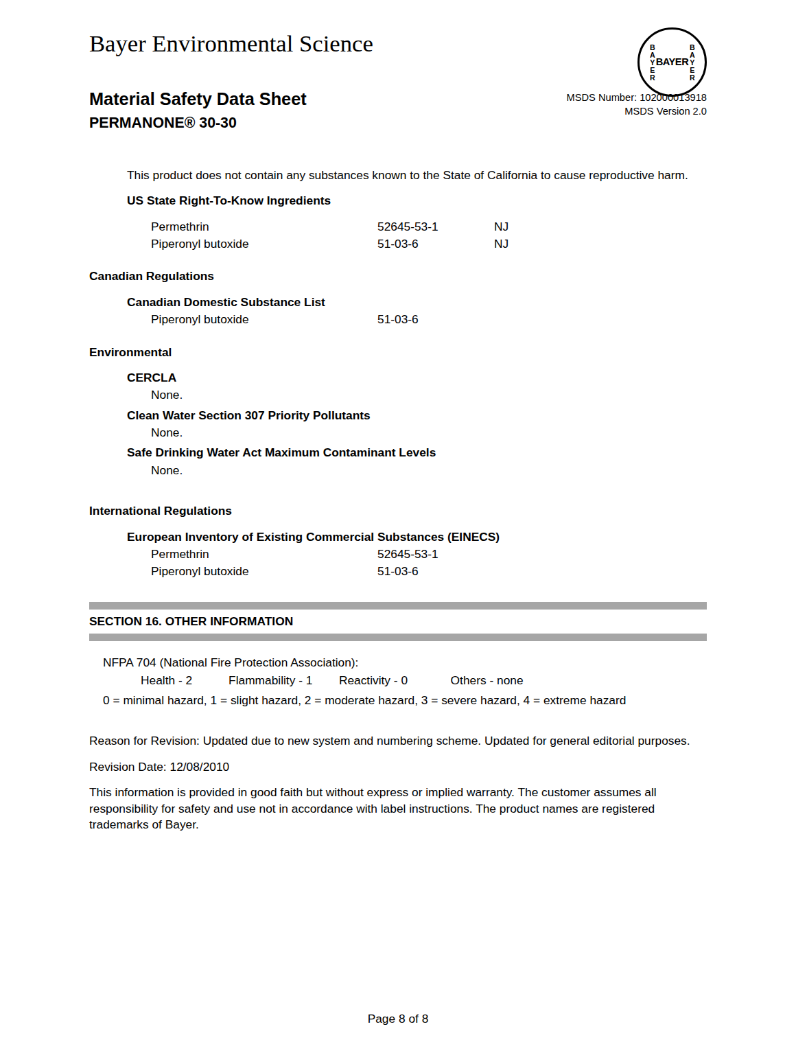BAYER BAYER BAYER
Bayer Environmental Science
MSDS Number: 102000013918
MSDS Version 2.0
Material Safety Data Sheet
PERMANONE® 30-30
This product does not contain any substances known to the State of California to cause reproductive harm.
US State Right-To-Know Ingredients
| Permethrin | 52645-53-1 | NJ |
| Piperonyl butoxide | 51-03-6 | NJ |
Canadian Regulations
Canadian Domestic Substance List
| Piperonyl butoxide | 51-03-6 |
Environmental
CERCLA
None.
Clean Water Section 307 Priority Pollutants
None.
Safe Drinking Water Act Maximum Contaminant Levels
None.
International Regulations
European Inventory of Existing Commercial Substances (EINECS)
| Permethrin | 52645-53-1 |
| Piperonyl butoxide | 51-03-6 |
SECTION 16. OTHER INFORMATION
NFPA 704 (National Fire Protection Association):
Health - 2 Flammability - 1 Reactivity - 0 Others - none
0 = minimal hazard, 1 = slight hazard, 2 = moderate hazard, 3 = severe hazard, 4 = extreme hazard
Reason for Revision: Updated due to new system and numbering scheme. Updated for general editorial purposes.
Revision Date: 12/08/2010
This information is provided in good faith but without express or implied warranty. The customer assumes all responsibility for safety and use not in accordance with label instructions. The product names are registered trademarks of Bayer.
Page 8 of 8